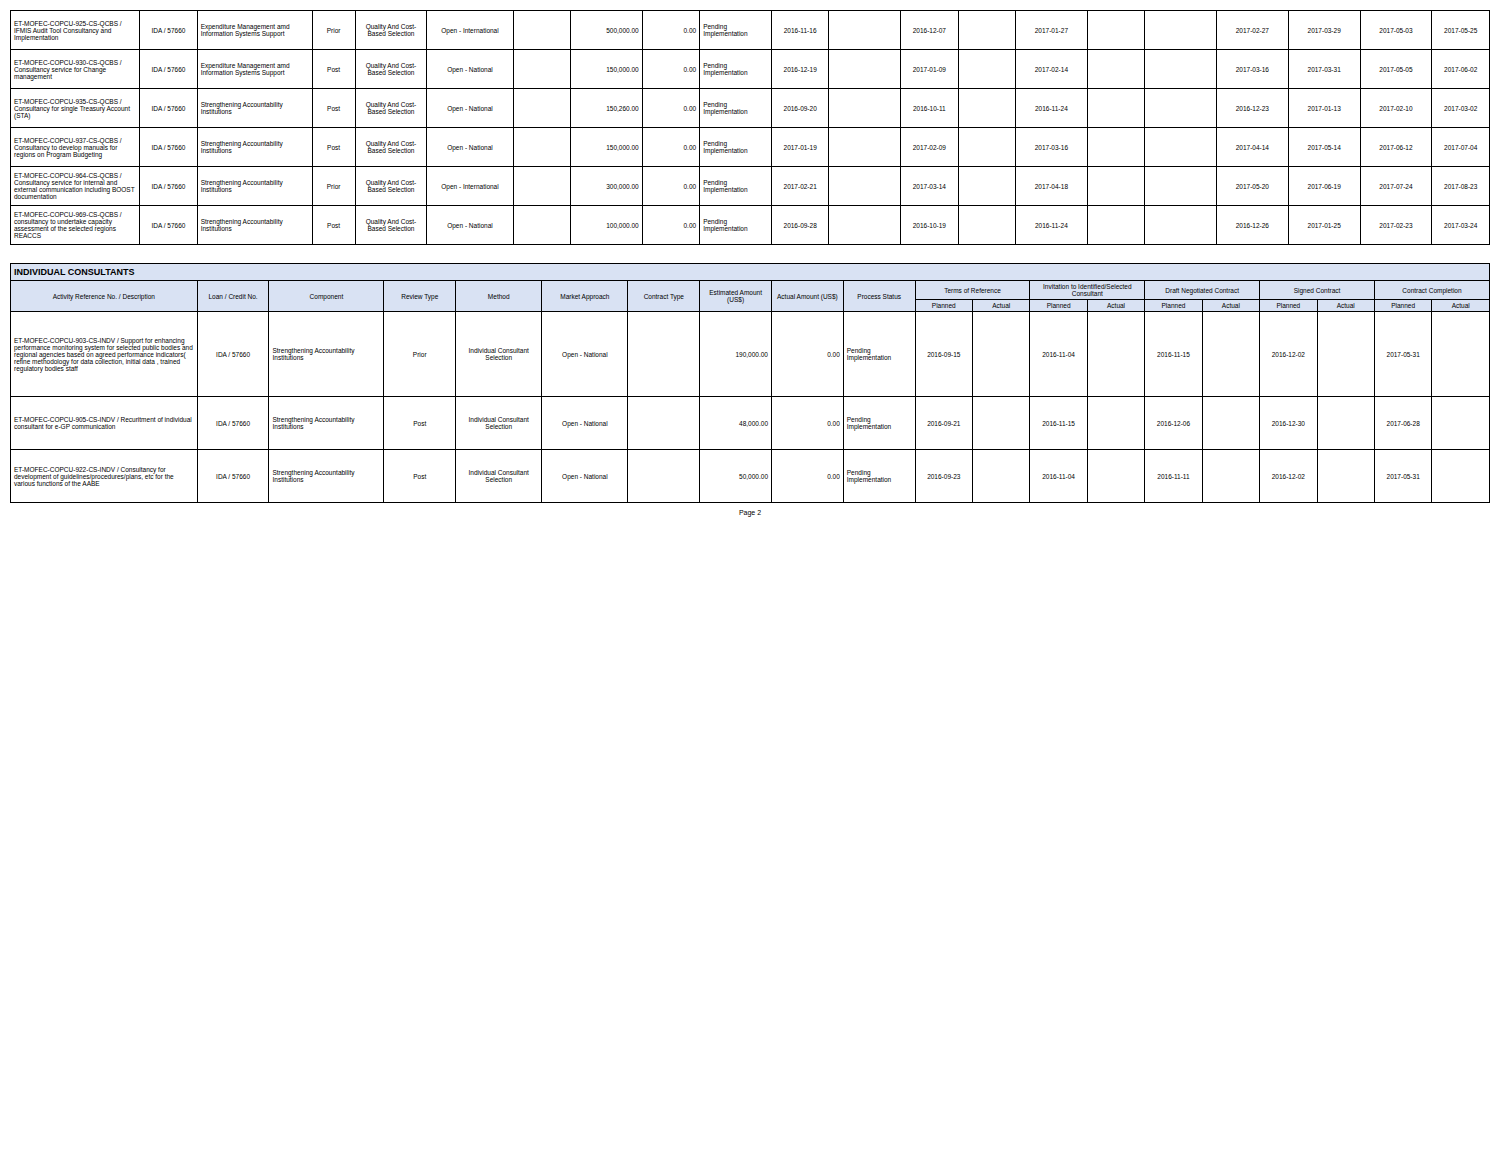| ET-MOFEC-COPCU-925-CS-QCBS / IFMIS Audit Tool Consultancy and Implementation | IDA / 57660 | Expenditure Management amd Information Systems Support | Prior | Quality And Cost-Based Selection | Open - International | | 500,000.00 | 0.00 | Pending Implementation | 2016-11-16 | | 2016-12-07 | | 2017-01-27 | | | 2017-02-27 | 2017-03-29 | 2017-05-03 | 2017-05-25 |
| ET-MOFEC-COPCU-930-CS-QCBS / Consultancy service for Change management | IDA / 57660 | Expenditure Management amd Information Systems Support | Post | Quality And Cost-Based Selection | Open - National | | 150,000.00 | 0.00 | Pending Implementation | 2016-12-19 | | 2017-01-09 | | 2017-02-14 | | | 2017-03-16 | 2017-03-31 | 2017-05-05 | 2017-06-02 |
| ET-MOFEC-COPCU-935-CS-QCBS / Consultancy for single Treasury Account (STA) | IDA / 57660 | Strengthening Accountability Institutions | Post | Quality And Cost-Based Selection | Open - National | | 150,260.00 | 0.00 | Pending Implementation | 2016-09-20 | | 2016-10-11 | | 2016-11-24 | | | 2016-12-23 | 2017-01-13 | 2017-02-10 | 2017-03-02 |
| ET-MOFEC-COPCU-937-CS-QCBS / Consultancy to develop manuals for regions on Program Budgeting | IDA / 57660 | Strengthening Accountability Institutions | Post | Quality And Cost-Based Selection | Open - National | | 150,000.00 | 0.00 | Pending Implementation | 2017-01-19 | | 2017-02-09 | | 2017-03-16 | | | 2017-04-14 | 2017-05-14 | 2017-06-12 | 2017-07-04 |
| ET-MOFEC-COPCU-964-CS-QCBS / Consultancy service for internal and external communication including BOOST documentation | IDA / 57660 | Strengthening Accountability Institutions | Prior | Quality And Cost-Based Selection | Open - International | | 300,000.00 | 0.00 | Pending Implementation | 2017-02-21 | | 2017-03-14 | | 2017-04-18 | | | 2017-05-20 | 2017-06-19 | 2017-07-24 | 2017-08-23 |
| ET-MOFEC-COPCU-969-CS-QCBS / consultancy to undertake capacity assessment of the selected regions REACCS | IDA / 57660 | Strengthening Accountability Institutions | Post | Quality And Cost-Based Selection | Open - National | | 100,000.00 | 0.00 | Pending Implementation | 2016-09-28 | | 2016-10-19 | | 2016-11-24 | | | 2016-12-26 | 2017-01-25 | 2017-02-23 | 2017-03-24 |
| INDIVIDUAL CONSULTANTS |
| Activity Reference No. / Description | Loan / Credit No. | Component | Review Type | Method | Market Approach | Contract Type | Estimated Amount (US$) | Actual Amount (US$) | Process Status | Terms of Reference | Invitation to Identified/Selected Consultant | Draft Negotiated Contract | Signed Contract | Contract Completion |
| Planned | Actual | Planned | Actual | Planned | Actual | Planned | Actual | Planned | Actual |
| ET-MOFEC-COPCU-903-CS-INDV / Support for enhancing performance monitoring system for selected public bodies and regional agencies based on agreed performance indicators( refine methodology for data collection, initial data , trained regulatory bodies staff | IDA / 57660 | Strengthening Accountability Institutions | Prior | Individual Consultant Selection | Open - National | | 190,000.00 | 0.00 | Pending Implementation | 2016-09-15 | | 2016-11-04 | | 2016-11-15 | | 2016-12-02 | | 2017-05-31 | |
| ET-MOFEC-COPCU-905-CS-INDV / Recuritment of individual consultant for e-GP communication | IDA / 57660 | Strengthening Accountability Institutions | Post | Individual Consultant Selection | Open - National | | 48,000.00 | 0.00 | Pending Implementation | 2016-09-21 | | 2016-11-15 | | 2016-12-06 | | 2016-12-30 | | 2017-06-28 | |
| ET-MOFEC-COPCU-922-CS-INDV / Consultancy for development of guidelines/procedures/plans, etc for the various functions of the AABE | IDA / 57660 | Strengthening Accountability Institutions | Post | Individual Consultant Selection | Open - National | | 50,000.00 | 0.00 | Pending Implementation | 2016-09-23 | | 2016-11-04 | | 2016-11-11 | | 2016-12-02 | | 2017-05-31 | |
Page 2